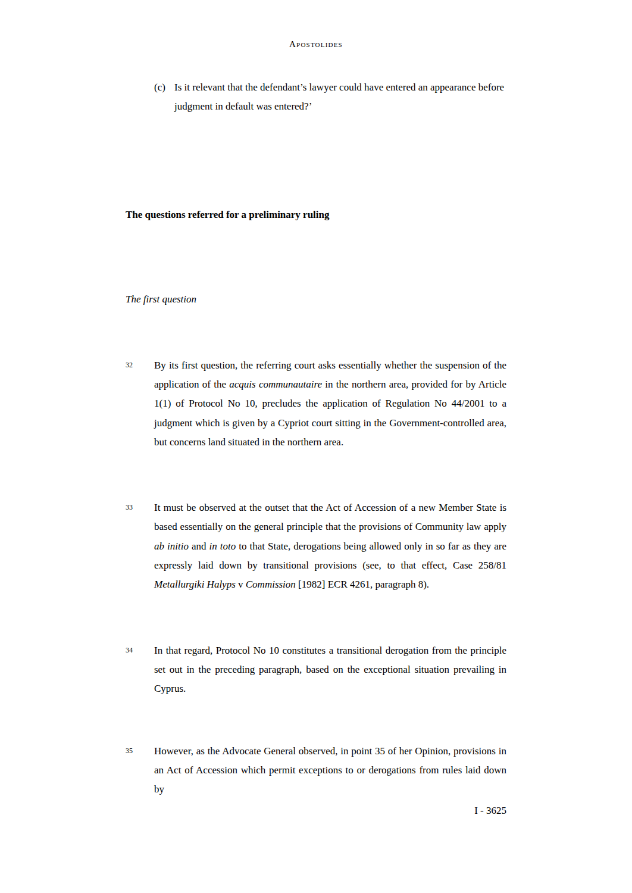Apostolides
(c) Is it relevant that the defendant’s lawyer could have entered an appearance before judgment in default was entered?’
The questions referred for a preliminary ruling
The first question
32
By its first question, the referring court asks essentially whether the suspension of the application of the acquis communautaire in the northern area, provided for by Article 1(1) of Protocol No 10, precludes the application of Regulation No 44/2001 to a judgment which is given by a Cypriot court sitting in the Government-controlled area, but concerns land situated in the northern area.
33
It must be observed at the outset that the Act of Accession of a new Member State is based essentially on the general principle that the provisions of Community law apply ab initio and in toto to that State, derogations being allowed only in so far as they are expressly laid down by transitional provisions (see, to that effect, Case 258/81 Metallurgiki Halyps v Commission [1982] ECR 4261, paragraph 8).
34
In that regard, Protocol No 10 constitutes a transitional derogation from the principle set out in the preceding paragraph, based on the exceptional situation prevailing in Cyprus.
35
However, as the Advocate General observed, in point 35 of her Opinion, provisions in an Act of Accession which permit exceptions to or derogations from rules laid down by
I - 3625